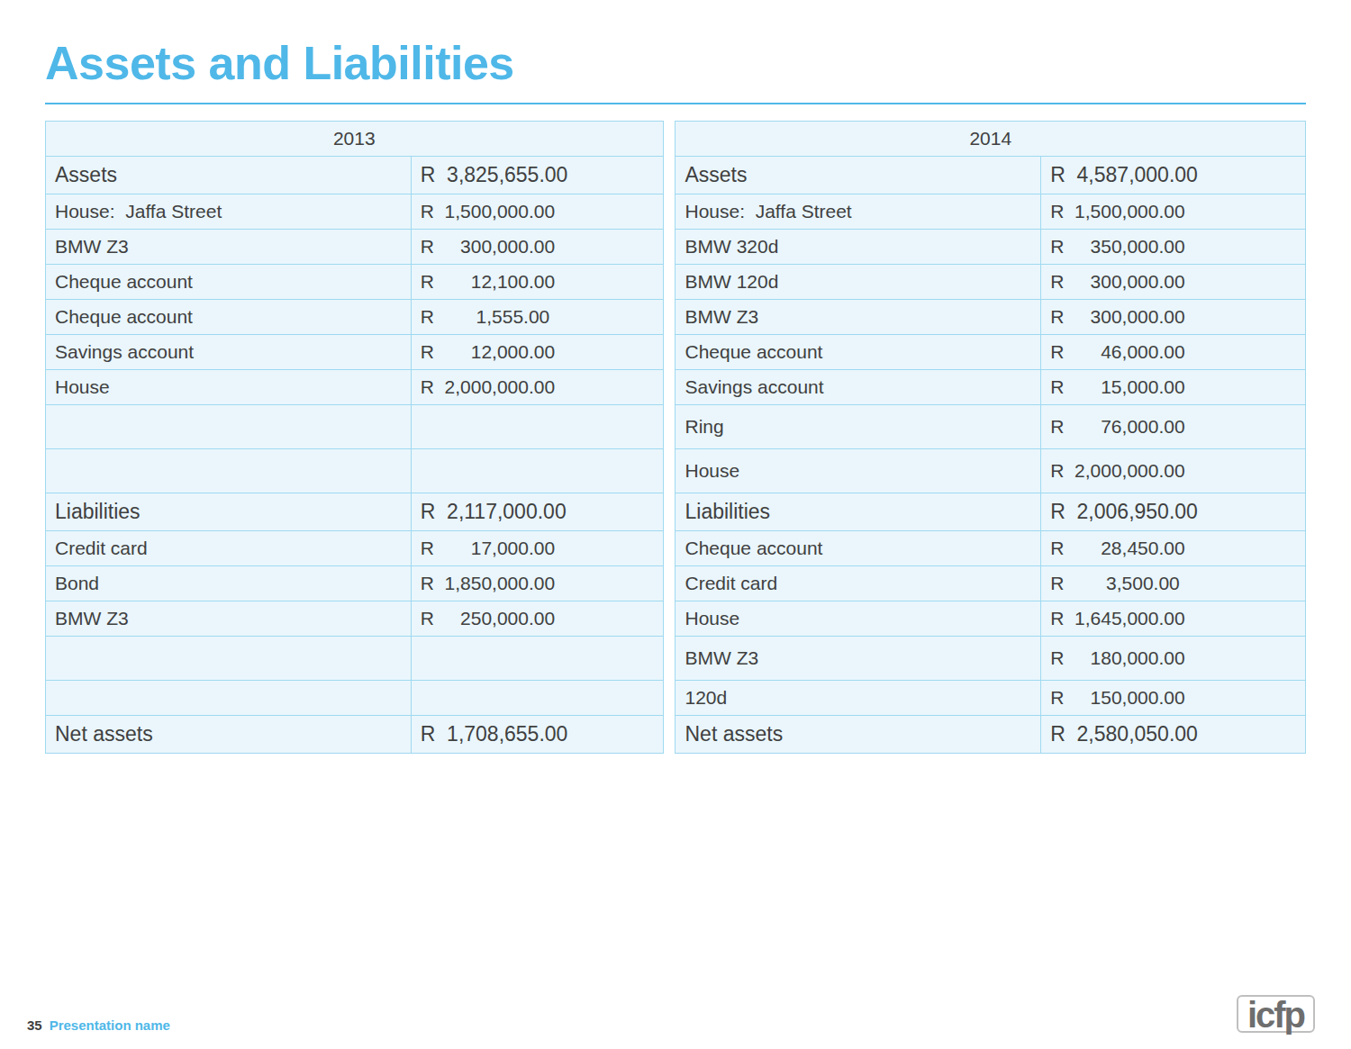Assets and Liabilities
| 2013 | | 2014 |
| Assets | R 3,825,655.00 | | Assets | R 4,587,000.00 |
| House: Jaffa Street | R 1,500,000.00 | | House: Jaffa Street | R 1,500,000.00 |
| BMW Z3 | R 300,000.00 | | BMW 320d | R 350,000.00 |
| Cheque account | R 12,100.00 | | BMW 120d | R 300,000.00 |
| Cheque account | R 1,555.00 | | BMW Z3 | R 300,000.00 |
| Savings account | R 12,000.00 | | Cheque account | R 46,000.00 |
| House | R 2,000,000.00 | | Savings account | R 15,000.00 |
| | | | Ring | R 76,000.00 |
| | | | House | R 2,000,000.00 |
| Liabilities | R 2,117,000.00 | | Liabilities | R 2,006,950.00 |
| Credit card | R 17,000.00 | | Cheque account | R 28,450.00 |
| Bond | R 1,850,000.00 | | Credit card | R 3,500.00 |
| BMW Z3 | R 250,000.00 | | House | R 1,645,000.00 |
| | | | BMW Z3 | R 180,000.00 |
| | | | 120d | R 150,000.00 |
| Net assets | R 1,708,655.00 | | Net assets | R 2,580,050.00 |
35 Presentation name
icfp